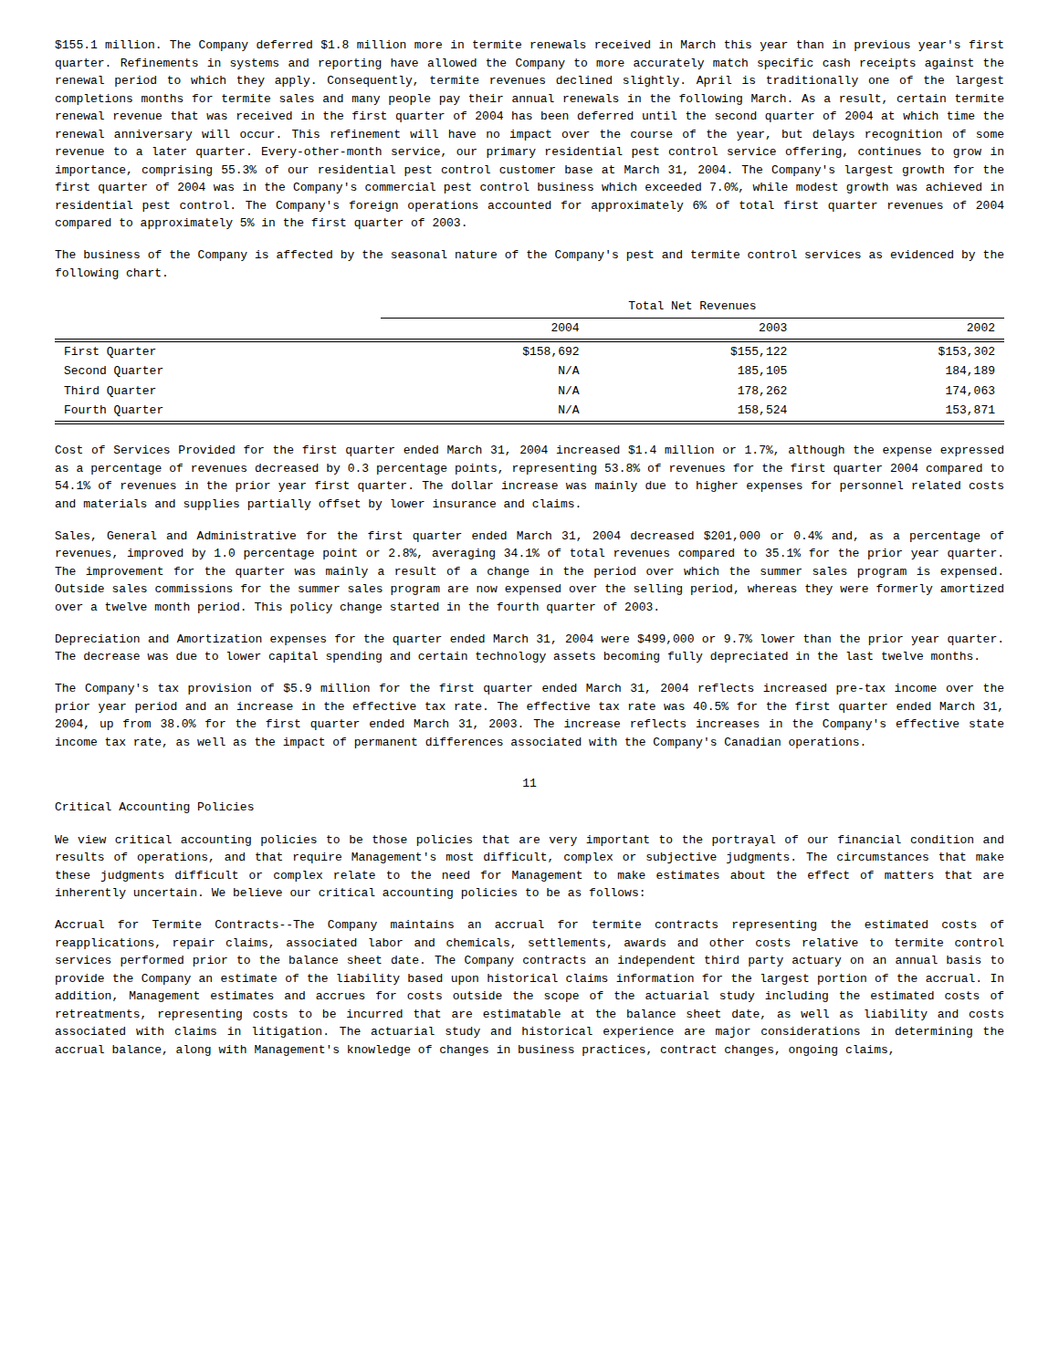$155.1 million. The Company deferred $1.8 million more in termite renewals received in March this year than in previous year's first quarter. Refinements in systems and reporting have allowed the Company to more accurately match specific cash receipts against the renewal period to which they apply. Consequently, termite revenues declined slightly. April is traditionally one of the largest completions months for termite sales and many people pay their annual renewals in the following March. As a result, certain termite renewal revenue that was received in the first quarter of 2004 has been deferred until the second quarter of 2004 at which time the renewal anniversary will occur. This refinement will have no impact over the course of the year, but delays recognition of some revenue to a later quarter. Every-other-month service, our primary residential pest control service offering, continues to grow in importance, comprising 55.3% of our residential pest control customer base at March 31, 2004. The Company's largest growth for the first quarter of 2004 was in the Company's commercial pest control business which exceeded 7.0%, while modest growth was achieved in residential pest control. The Company's foreign operations accounted for approximately 6% of total first quarter revenues of 2004 compared to approximately 5% in the first quarter of 2003.
The business of the Company is affected by the seasonal nature of the Company's pest and termite control services as evidenced by the following chart.
| | Total Net Revenues |
| | 2004 | 2003 | 2002 |
| First Quarter | $158,692 | $155,122 | $153,302 |
| Second Quarter | N/A | 185,105 | 184,189 |
| Third Quarter | N/A | 178,262 | 174,063 |
| Fourth Quarter | N/A | 158,524 | 153,871 |
Cost of Services Provided for the first quarter ended March 31, 2004 increased $1.4 million or 1.7%, although the expense expressed as a percentage of revenues decreased by 0.3 percentage points, representing 53.8% of revenues for the first quarter 2004 compared to 54.1% of revenues in the prior year first quarter. The dollar increase was mainly due to higher expenses for personnel related costs and materials and supplies partially offset by lower insurance and claims.
Sales, General and Administrative for the first quarter ended March 31, 2004 decreased $201,000 or 0.4% and, as a percentage of revenues, improved by 1.0 percentage point or 2.8%, averaging 34.1% of total revenues compared to 35.1% for the prior year quarter. The improvement for the quarter was mainly a result of a change in the period over which the summer sales program is expensed. Outside sales commissions for the summer sales program are now expensed over the selling period, whereas they were formerly amortized over a twelve month period. This policy change started in the fourth quarter of 2003.
Depreciation and Amortization expenses for the quarter ended March 31, 2004 were $499,000 or 9.7% lower than the prior year quarter. The decrease was due to lower capital spending and certain technology assets becoming fully depreciated in the last twelve months.
The Company's tax provision of $5.9 million for the first quarter ended March 31, 2004 reflects increased pre-tax income over the prior year period and an increase in the effective tax rate. The effective tax rate was 40.5% for the first quarter ended March 31, 2004, up from 38.0% for the first quarter ended March 31, 2003. The increase reflects increases in the Company's effective state income tax rate, as well as the impact of permanent differences associated with the Company's Canadian operations.
11
Critical Accounting Policies
We view critical accounting policies to be those policies that are very important to the portrayal of our financial condition and results of operations, and that require Management's most difficult, complex or subjective judgments. The circumstances that make these judgments difficult or complex relate to the need for Management to make estimates about the effect of matters that are inherently uncertain. We believe our critical accounting policies to be as follows:
Accrual for Termite Contracts--The Company maintains an accrual for termite contracts representing the estimated costs of reapplications, repair claims, associated labor and chemicals, settlements, awards and other costs relative to termite control services performed prior to the balance sheet date. The Company contracts an independent third party actuary on an annual basis to provide the Company an estimate of the liability based upon historical claims information for the largest portion of the accrual. In addition, Management estimates and accrues for costs outside the scope of the actuarial study including the estimated costs of retreatments, representing costs to be incurred that are estimatable at the balance sheet date, as well as liability and costs associated with claims in litigation. The actuarial study and historical experience are major considerations in determining the accrual balance, along with Management's knowledge of changes in business practices, contract changes, ongoing claims,